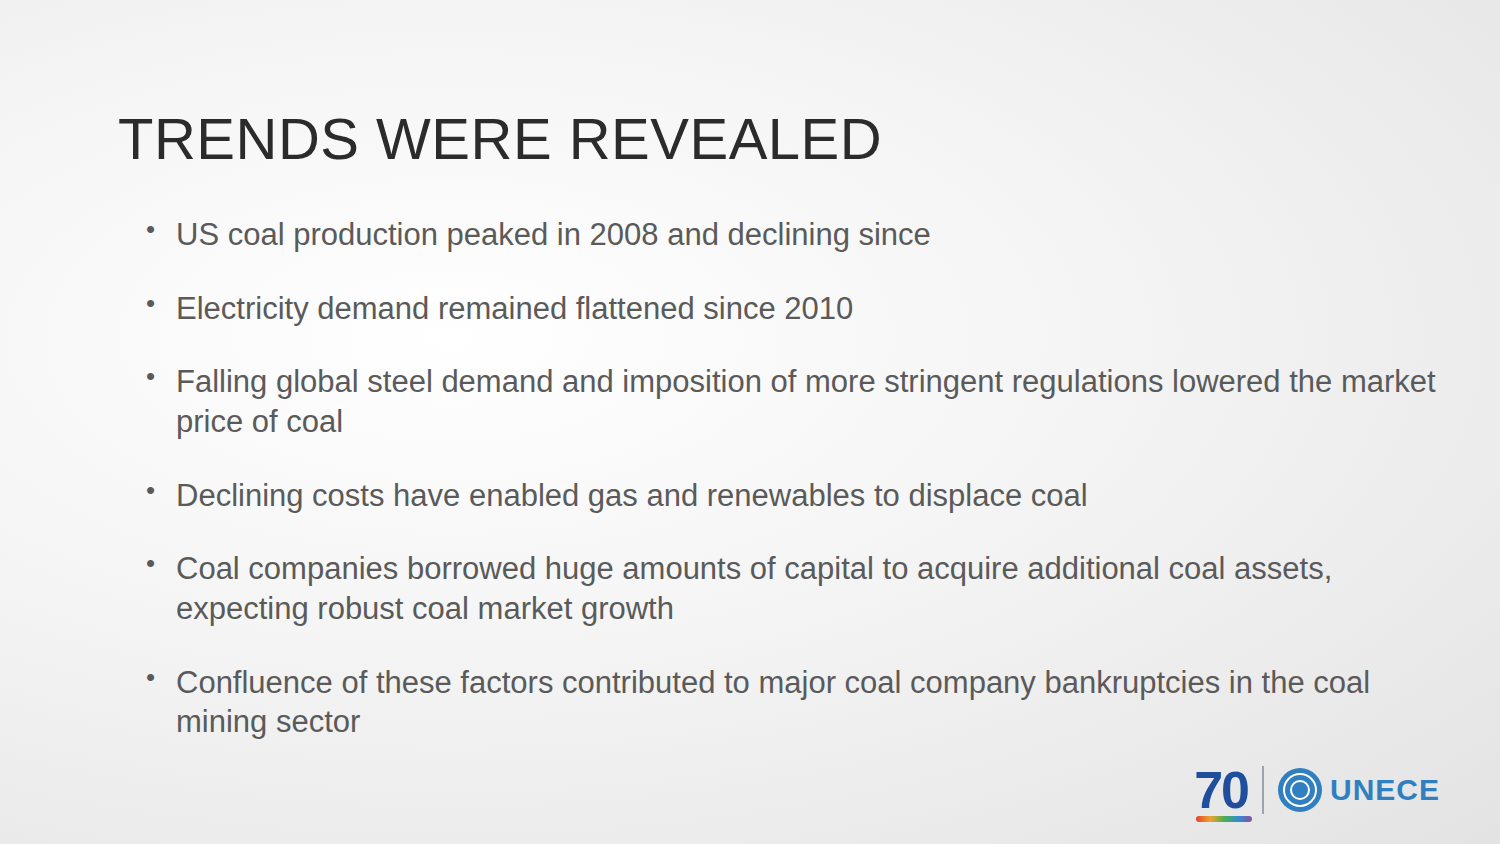TRENDS WERE REVEALED
US coal production peaked in 2008 and declining since
Electricity demand remained flattened since 2010
Falling global steel demand and imposition of more stringent regulations lowered the market price of coal
Declining costs have enabled gas and renewables to displace coal
Coal companies borrowed huge amounts of capital to acquire additional coal assets, expecting robust coal market growth
Confluence of these factors contributed to major coal company bankruptcies in the coal mining sector
70
UNECE